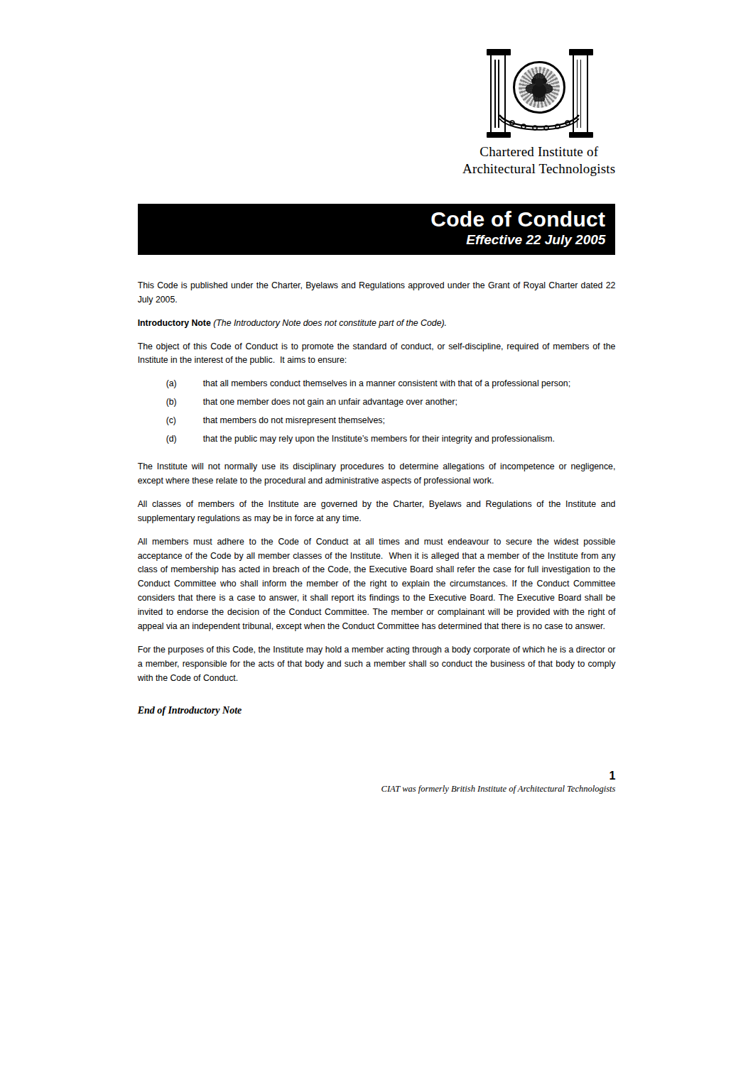Chartered Institute of
Architectural Technologists
Code of Conduct
Effective 22 July 2005
This Code is published under the Charter, Byelaws and Regulations approved under the Grant of Royal Charter dated 22 July 2005.
Introductory Note (The Introductory Note does not constitute part of the Code).
The object of this Code of Conduct is to promote the standard of conduct, or self-discipline, required of members of the Institute in the interest of the public. It aims to ensure:
(a) that all members conduct themselves in a manner consistent with that of a professional person;
(b) that one member does not gain an unfair advantage over another;
(c) that members do not misrepresent themselves;
(d) that the public may rely upon the Institute’s members for their integrity and professionalism.
The Institute will not normally use its disciplinary procedures to determine allegations of incompetence or negligence, except where these relate to the procedural and administrative aspects of professional work.
All classes of members of the Institute are governed by the Charter, Byelaws and Regulations of the Institute and supplementary regulations as may be in force at any time.
All members must adhere to the Code of Conduct at all times and must endeavour to secure the widest possible acceptance of the Code by all member classes of the Institute. When it is alleged that a member of the Institute from any class of membership has acted in breach of the Code, the Executive Board shall refer the case for full investigation to the Conduct Committee who shall inform the member of the right to explain the circumstances. If the Conduct Committee considers that there is a case to answer, it shall report its findings to the Executive Board. The Executive Board shall be invited to endorse the decision of the Conduct Committee. The member or complainant will be provided with the right of appeal via an independent tribunal, except when the Conduct Committee has determined that there is no case to answer.
For the purposes of this Code, the Institute may hold a member acting through a body corporate of which he is a director or a member, responsible for the acts of that body and such a member shall so conduct the business of that body to comply with the Code of Conduct.
End of Introductory Note
1
CIAT was formerly British Institute of Architectural Technologists